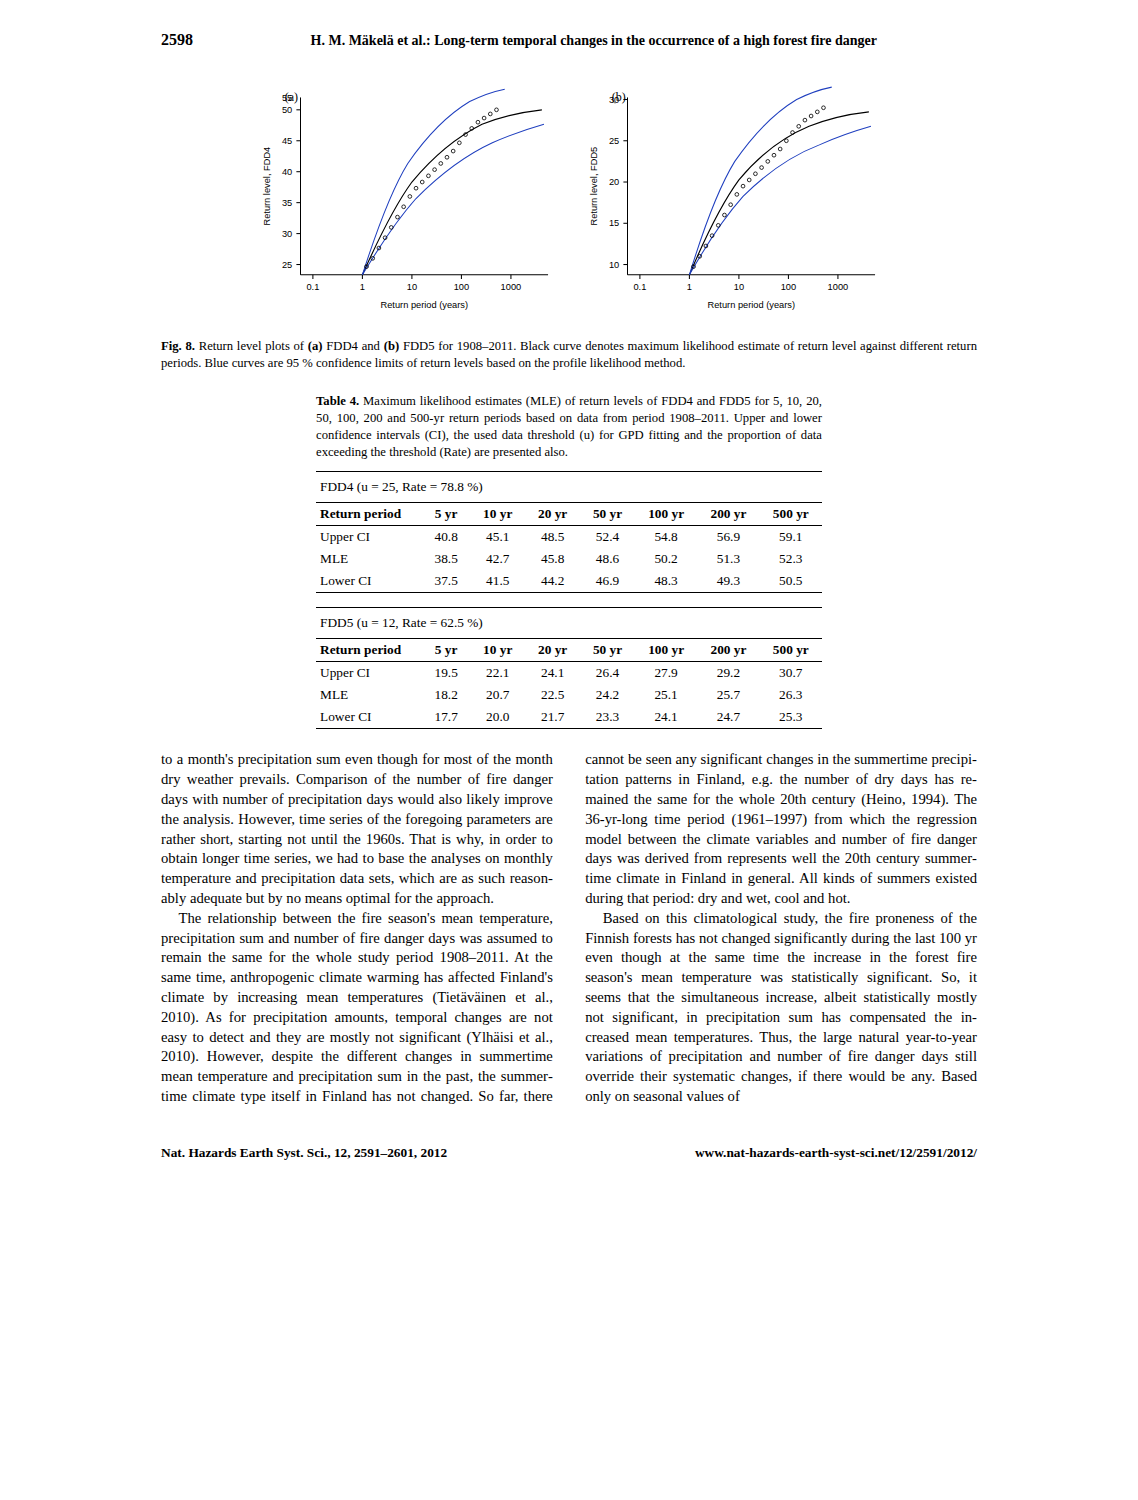2598 H. M. Mäkelä et al.: Long-term temporal changes in the occurrence of a high forest fire danger
(a) 25 30 35 40 45 50 55 0.1 1 10 100 1000 Return level, FDD4 Return period (years)
(b) 10 15 20 25 30 0.1 1 10 100 1000 Return level, FDD5 Return period (years)
Fig. 8. Return level plots of (a) FDD4 and (b) FDD5 for 1908–2011. Black curve denotes maximum likelihood estimate of return level against different return periods. Blue curves are 95 % confidence limits of return levels based on the profile likelihood method.
Table 4. Maximum likelihood estimates (MLE) of return levels of FDD4 and FDD5 for 5, 10, 20, 50, 100, 200 and 500-yr return periods based on data from period 1908–2011. Upper and lower confidence intervals (CI), the used data threshold (u) for GPD fitting and the proportion of data exceeding the threshold (Rate) are presented also.
| FDD4 (u = 25, Rate = 78.8 %) |
| Return period | 5 yr | 10 yr | 20 yr | 50 yr | 100 yr | 200 yr | 500 yr |
| Upper CI | 40.8 | 45.1 | 48.5 | 52.4 | 54.8 | 56.9 | 59.1 |
| MLE | 38.5 | 42.7 | 45.8 | 48.6 | 50.2 | 51.3 | 52.3 |
| Lower CI | 37.5 | 41.5 | 44.2 | 46.9 | 48.3 | 49.3 | 50.5 |
| FDD5 (u = 12, Rate = 62.5 %) |
| Return period | 5 yr | 10 yr | 20 yr | 50 yr | 100 yr | 200 yr | 500 yr |
| Upper CI | 19.5 | 22.1 | 24.1 | 26.4 | 27.9 | 29.2 | 30.7 |
| MLE | 18.2 | 20.7 | 22.5 | 24.2 | 25.1 | 25.7 | 26.3 |
| Lower CI | 17.7 | 20.0 | 21.7 | 23.3 | 24.1 | 24.7 | 25.3 |
to a month's precipitation sum even though for most of the month dry weather prevails. Comparison of the number of fire danger days with number of precipitation days would also likely improve the analysis. However, time series of the foregoing parameters are rather short, starting not until the 1960s. That is why, in order to obtain longer time series, we had to base the analyses on monthly temperature and precipitation data sets, which are as such reasonably adequate but by no means optimal for the approach.
The relationship between the fire season's mean temperature, precipitation sum and number of fire danger days was assumed to remain the same for the whole study period 1908–2011. At the same time, anthropogenic climate warming has affected Finland's climate by increasing mean temperatures (Tietäväinen et al., 2010). As for precipitation amounts, temporal changes are not easy to detect and they are mostly not significant (Ylhäisi et al., 2010). However, despite the different changes in summertime mean temperature and precipitation sum in the past, the summertime climate type itself in Finland has not changed. So far, there cannot be seen any significant changes in the summertime precipitation patterns in Finland, e.g. the number of dry days has remained the same for the whole 20th century (Heino, 1994). The 36-yr-long time period (1961–1997) from which the regression model between the climate variables and number of fire danger days was derived from represents well the 20th century summertime climate in Finland in general. All kinds of summers existed during that period: dry and wet, cool and hot.
Based on this climatological study, the fire proneness of the Finnish forests has not changed significantly during the last 100 yr even though at the same time the increase in the forest fire season's mean temperature was statistically significant. So, it seems that the simultaneous increase, albeit statistically mostly not significant, in precipitation sum has compensated the increased mean temperatures. Thus, the large natural year-to-year variations of precipitation and number of fire danger days still override their systematic changes, if there would be any. Based only on seasonal values of
Nat. Hazards Earth Syst. Sci., 12, 2591–2601, 2012 www.nat-hazards-earth-syst-sci.net/12/2591/2012/